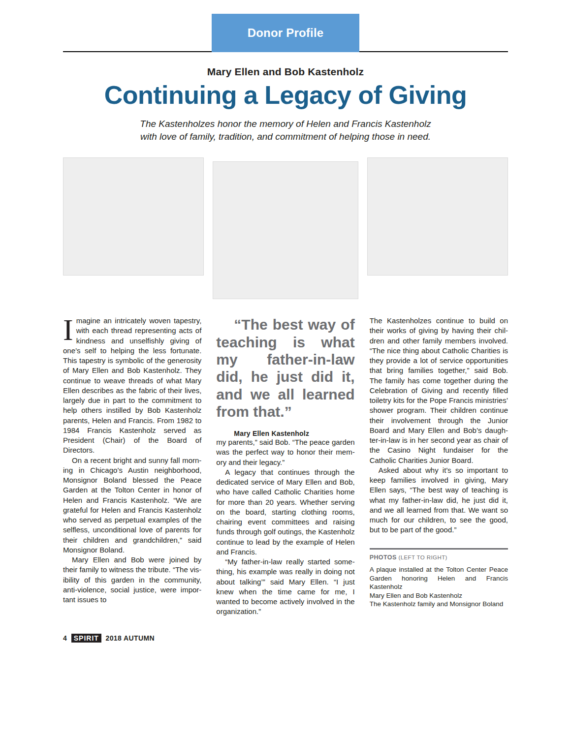Donor Profile
Mary Ellen and Bob Kastenholz
Continuing a Legacy of Giving
The Kastenholzes honor the memory of Helen and Francis Kastenholz
with love of family, tradition, and commitment of helping those in need.
Imagine an intricately woven tapestry, with each thread representing acts of kindness and unselfishly giving of one’s self to helping the less fortunate. This tapestry is symbolic of the generosity of Mary Ellen and Bob Kastenholz. They continue to weave threads of what Mary Ellen describes as the fabric of their lives, largely due in part to the commitment to help others instilled by Bob Kastenholz parents, Helen and Francis. From 1982 to 1984 Francis Kastenholz served as President (Chair) of the Board of Directors.
On a recent bright and sunny fall morning in Chicago’s Austin neighborhood, Monsignor Boland blessed the Peace Garden at the Tolton Center in honor of Helen and Francis Kastenholz. “We are grateful for Helen and Francis Kastenholz who served as perpetual examples of the selfless, unconditional love of parents for their children and grandchildren,” said Monsignor Boland.
Mary Ellen and Bob were joined by their family to witness the tribute. “The visibility of this garden in the community, anti-violence, social justice, were important issues to
“The best way of teaching is what my father-in-law did, he just did it, and we all learned from that.” Mary Ellen Kastenholz
my parents,” said Bob. “The peace garden was the perfect way to honor their memory and their legacy.”
A legacy that continues through the dedicated service of Mary Ellen and Bob, who have called Catholic Charities home for more than 20 years. Whether serving on the board, starting clothing rooms, chairing event committees and raising funds through golf outings, the Kastenholz continue to lead by the example of Helen and Francis.
“My father-in-law really started something, his example was really in doing not about talking’” said Mary Ellen. “I just knew when the time came for me, I wanted to become actively involved in the organization.”
The Kastenholzes continue to build on their works of giving by having their children and other family members involved. “The nice thing about Catholic Charities is they provide a lot of service opportunities that bring families together,” said Bob. The family has come together during the Celebration of Giving and recently filled toiletry kits for the Pope Francis ministries’ shower program. Their children continue their involvement through the Junior Board and Mary Ellen and Bob’s daughter-in-law is in her second year as chair of the Casino Night fundaiser for the Catholic Charities Junior Board.
Asked about why it’s so important to keep families involved in giving, Mary Ellen says, “The best way of teaching is what my father-in-law did, he just did it, and we all learned from that. We want so much for our children, to see the good, but to be part of the good.”
PHOTOS (LEFT TO RIGHT)
A plaque installed at the Tolton Center Peace Garden honoring Helen and Francis Kastenholz
Mary Ellen and Bob Kastenholz
The Kastenholz family and Monsignor Boland
4 SPIRIT 2018 AUTUMN